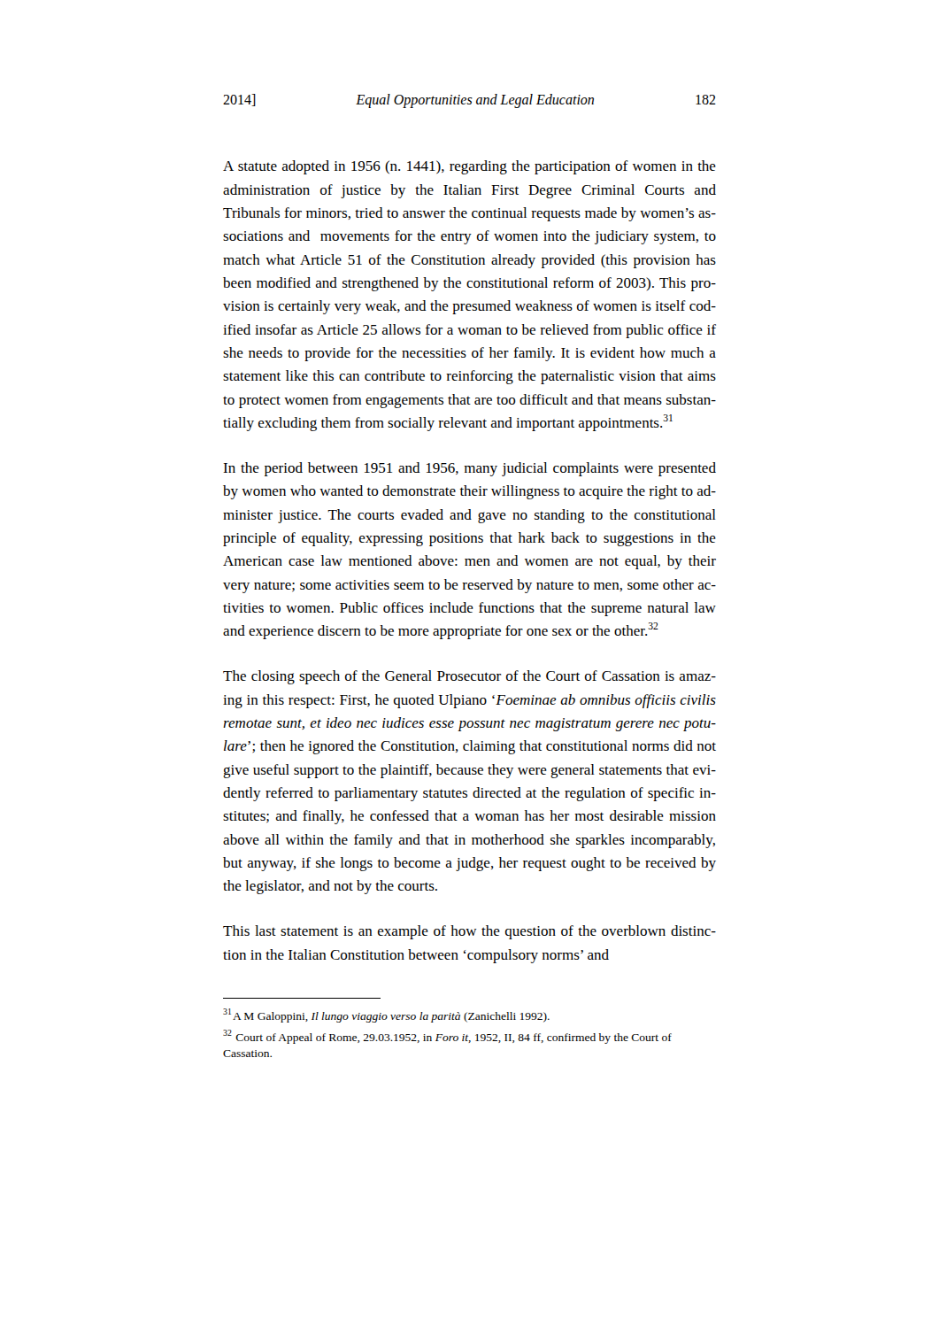2014] Equal Opportunities and Legal Education 182
A statute adopted in 1956 (n. 1441), regarding the participation of women in the administration of justice by the Italian First Degree Criminal Courts and Tribunals for minors, tried to answer the continual requests made by women’s associations and movements for the entry of women into the judiciary system, to match what Article 51 of the Constitution already provided (this provision has been modified and strengthened by the constitutional reform of 2003). This provision is certainly very weak, and the presumed weakness of women is itself codified insofar as Article 25 allows for a woman to be relieved from public office if she needs to provide for the necessities of her family. It is evident how much a statement like this can contribute to reinforcing the paternalistic vision that aims to protect women from engagements that are too difficult and that means substantially excluding them from socially relevant and important appointments.31
In the period between 1951 and 1956, many judicial complaints were presented by women who wanted to demonstrate their willingness to acquire the right to administer justice. The courts evaded and gave no standing to the constitutional principle of equality, expressing positions that hark back to suggestions in the American case law mentioned above: men and women are not equal, by their very nature; some activities seem to be reserved by nature to men, some other activities to women. Public offices include functions that the supreme natural law and experience discern to be more appropriate for one sex or the other.32
The closing speech of the General Prosecutor of the Court of Cassation is amazing in this respect: First, he quoted Ulpiano ‘Foeminae ab omnibus officiis civilis remotae sunt, et ideo nec iudices esse possunt nec magistratum gerere nec potulare’; then he ignored the Constitution, claiming that constitutional norms did not give useful support to the plaintiff, because they were general statements that evidently referred to parliamentary statutes directed at the regulation of specific institutes; and finally, he confessed that a woman has her most desirable mission above all within the family and that in motherhood she sparkles incomparably, but anyway, if she longs to become a judge, her request ought to be received by the legislator, and not by the courts.
This last statement is an example of how the question of the overblown distinction in the Italian Constitution between ‘compulsory norms’ and
31 A M Galoppini, Il lungo viaggio verso la parità (Zanichelli 1992).
32 Court of Appeal of Rome, 29.03.1952, in Foro it, 1952, II, 84 ff, confirmed by the Court of Cassation.